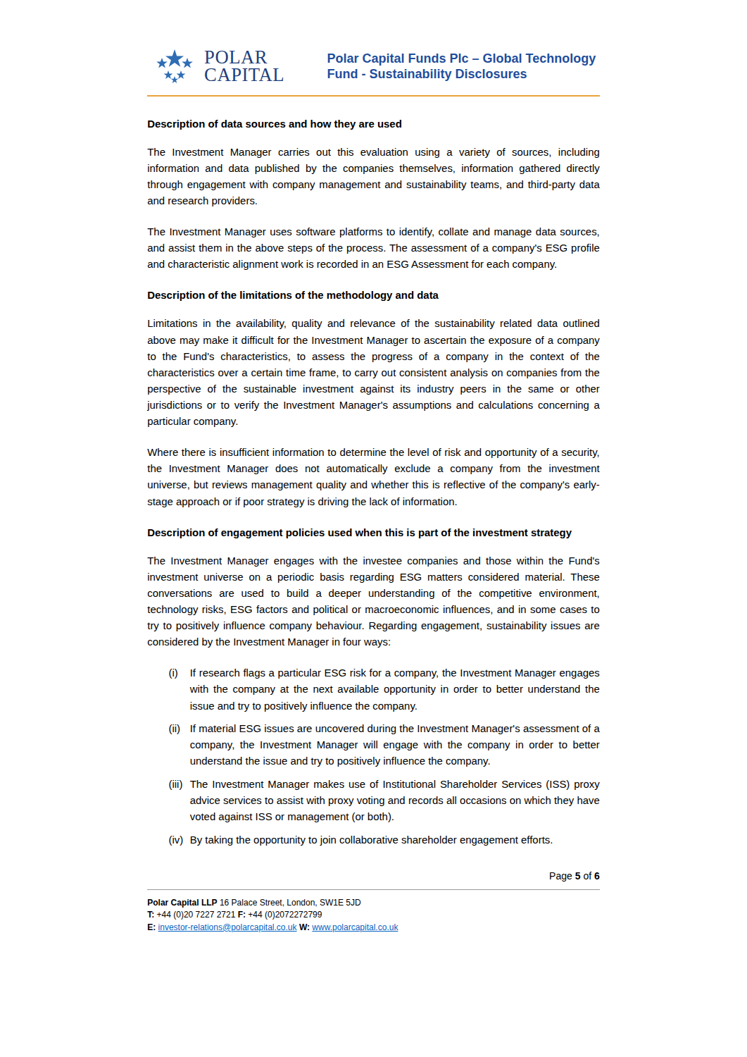POLAR CAPITAL
Polar Capital Funds Plc – Global Technology
Fund - Sustainability Disclosures
Description of data sources and how they are used
The Investment Manager carries out this evaluation using a variety of sources, including information and data published by the companies themselves, information gathered directly through engagement with company management and sustainability teams, and third-party data and research providers.
The Investment Manager uses software platforms to identify, collate and manage data sources, and assist them in the above steps of the process. The assessment of a company's ESG profile and characteristic alignment work is recorded in an ESG Assessment for each company.
Description of the limitations of the methodology and data
Limitations in the availability, quality and relevance of the sustainability related data outlined above may make it difficult for the Investment Manager to ascertain the exposure of a company to the Fund's characteristics, to assess the progress of a company in the context of the characteristics over a certain time frame, to carry out consistent analysis on companies from the perspective of the sustainable investment against its industry peers in the same or other jurisdictions or to verify the Investment Manager's assumptions and calculations concerning a particular company.
Where there is insufficient information to determine the level of risk and opportunity of a security, the Investment Manager does not automatically exclude a company from the investment universe, but reviews management quality and whether this is reflective of the company's early-stage approach or if poor strategy is driving the lack of information.
Description of engagement policies used when this is part of the investment strategy
The Investment Manager engages with the investee companies and those within the Fund's investment universe on a periodic basis regarding ESG matters considered material. These conversations are used to build a deeper understanding of the competitive environment, technology risks, ESG factors and political or macroeconomic influences, and in some cases to try to positively influence company behaviour. Regarding engagement, sustainability issues are considered by the Investment Manager in four ways:
If research flags a particular ESG risk for a company, the Investment Manager engages with the company at the next available opportunity in order to better understand the issue and try to positively influence the company.
If material ESG issues are uncovered during the Investment Manager's assessment of a company, the Investment Manager will engage with the company in order to better understand the issue and try to positively influence the company.
The Investment Manager makes use of Institutional Shareholder Services (ISS) proxy advice services to assist with proxy voting and records all occasions on which they have voted against ISS or management (or both).
By taking the opportunity to join collaborative shareholder engagement efforts.
Page 5 of 6
Polar Capital LLP 16 Palace Street, London, SW1E 5JD
T: +44 (0)20 7227 2721 F: +44 (0)2072272799
E: investor-relations@polarcapital.co.uk W: www.polarcapital.co.uk